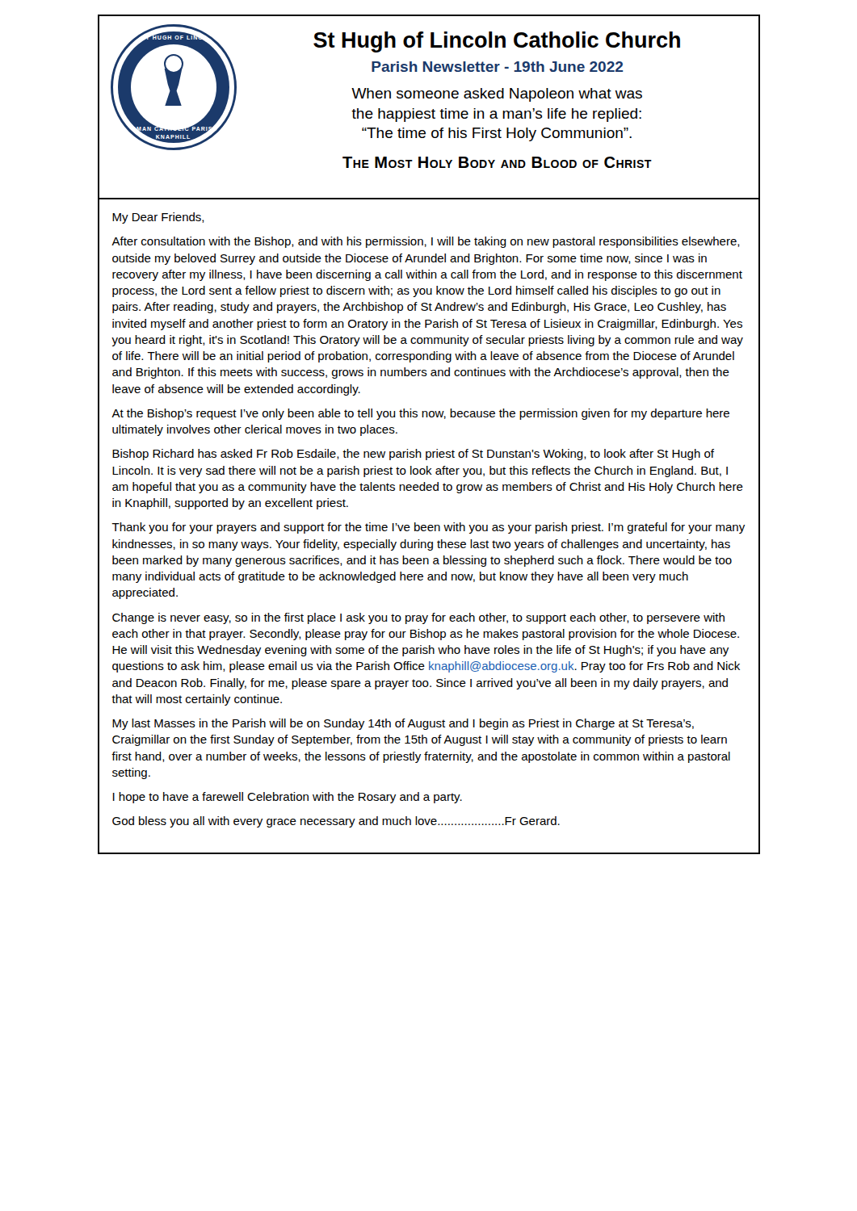Saint Hugh of Lincoln
Roman Catholic Parish, Knaphill
St Hugh of Lincoln Catholic Church
Parish Newsletter - 19th June 2022
When someone asked Napoleon what was
the happiest time in a man’s life he replied:
“The time of his First Holy Communion”.
The Most Holy Body and Blood of Christ
My Dear Friends,
After consultation with the Bishop, and with his permission, I will be taking on new pastoral responsibilities elsewhere, outside my beloved Surrey and outside the Diocese of Arundel and Brighton. For some time now, since I was in recovery after my illness, I have been discerning a call within a call from the Lord, and in response to this discernment process, the Lord sent a fellow priest to discern with; as you know the Lord himself called his disciples to go out in pairs. After reading, study and prayers, the Archbishop of St Andrew’s and Edinburgh, His Grace, Leo Cushley, has invited myself and another priest to form an Oratory in the Parish of St Teresa of Lisieux in Craigmillar, Edinburgh. Yes you heard it right, it's in Scotland! This Oratory will be a community of secular priests living by a common rule and way of life. There will be an initial period of probation, corresponding with a leave of absence from the Diocese of Arundel and Brighton. If this meets with success, grows in numbers and continues with the Archdiocese’s approval, then the leave of absence will be extended accordingly.
At the Bishop’s request I’ve only been able to tell you this now, because the permission given for my departure here ultimately involves other clerical moves in two places.
Bishop Richard has asked Fr Rob Esdaile, the new parish priest of St Dunstan's Woking, to look after St Hugh of Lincoln. It is very sad there will not be a parish priest to look after you, but this reflects the Church in England. But, I am hopeful that you as a community have the talents needed to grow as members of Christ and His Holy Church here in Knaphill, supported by an excellent priest.
Thank you for your prayers and support for the time I’ve been with you as your parish priest. I’m grateful for your many kindnesses, in so many ways. Your fidelity, especially during these last two years of challenges and uncertainty, has been marked by many generous sacrifices, and it has been a blessing to shepherd such a flock. There would be too many individual acts of gratitude to be acknowledged here and now, but know they have all been very much appreciated.
Change is never easy, so in the first place I ask you to pray for each other, to support each other, to persevere with each other in that prayer. Secondly, please pray for our Bishop as he makes pastoral provision for the whole Diocese. He will visit this Wednesday evening with some of the parish who have roles in the life of St Hugh's; if you have any questions to ask him, please email us via the Parish Office knaphill@abdiocese.org.uk. Pray too for Frs Rob and Nick and Deacon Rob. Finally, for me, please spare a prayer too. Since I arrived you’ve all been in my daily prayers, and that will most certainly continue.
My last Masses in the Parish will be on Sunday 14th of August and I begin as Priest in Charge at St Teresa’s, Craigmillar on the first Sunday of September, from the 15th of August I will stay with a community of priests to learn first hand, over a number of weeks, the lessons of priestly fraternity, and the apostolate in common within a pastoral setting.
I hope to have a farewell Celebration with the Rosary and a party.
God bless you all with every grace necessary and much love....................Fr Gerard.